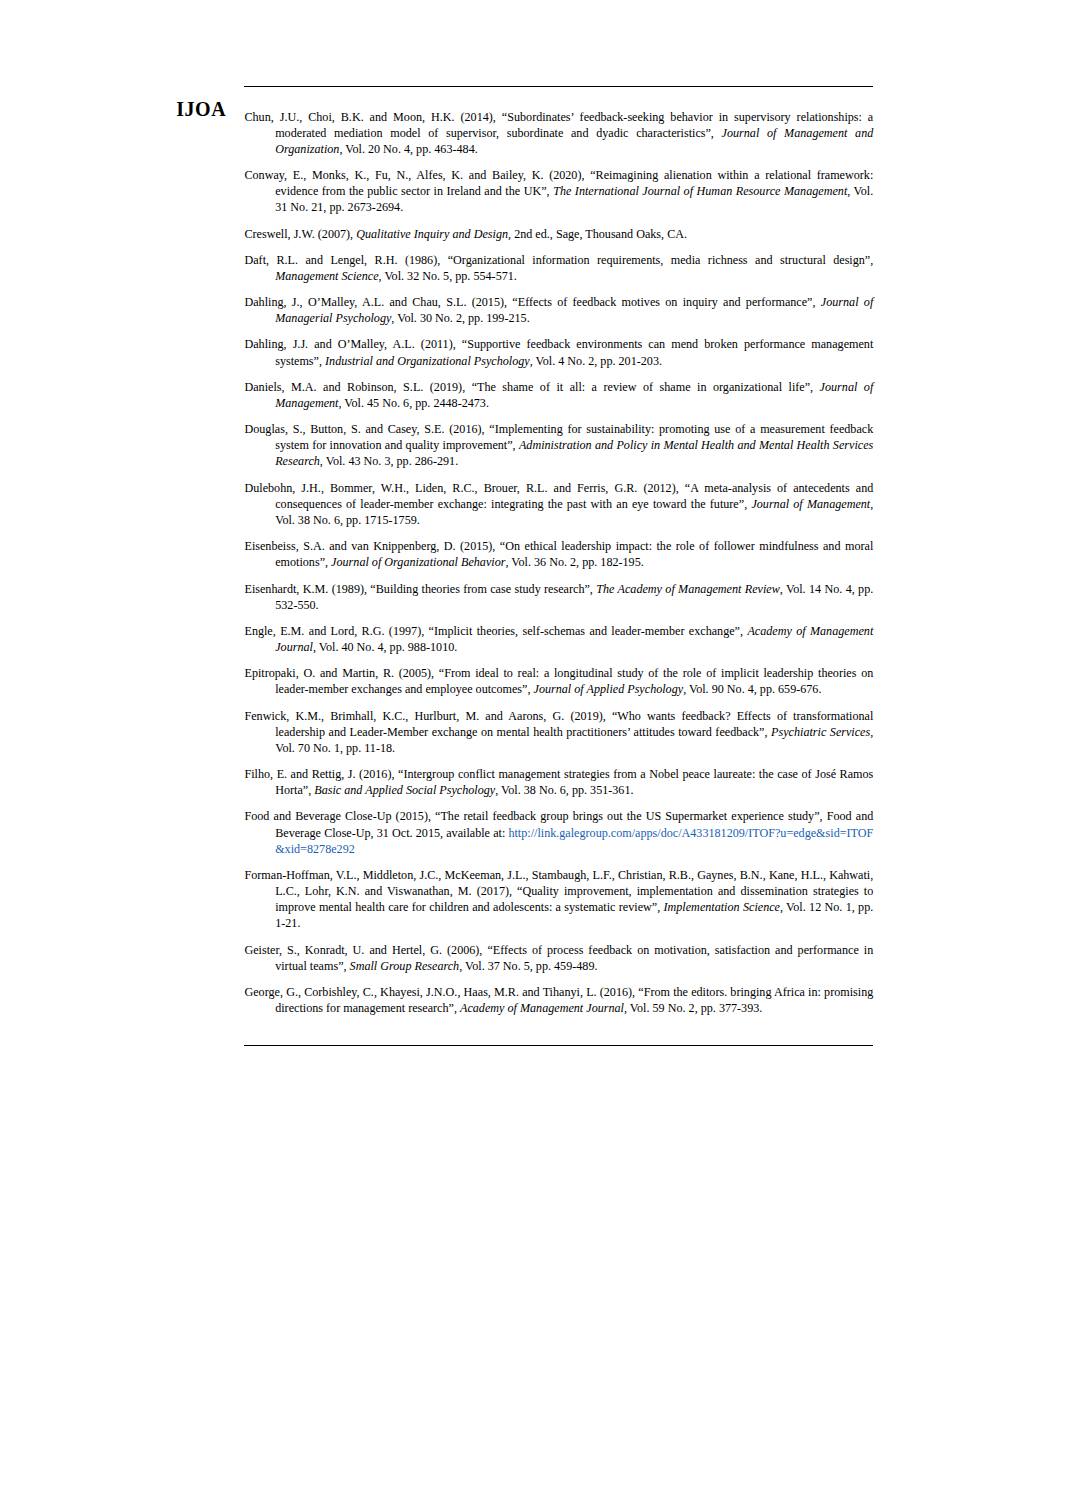IJOA
Chun, J.U., Choi, B.K. and Moon, H.K. (2014), “Subordinates’ feedback-seeking behavior in supervisory relationships: a moderated mediation model of supervisor, subordinate and dyadic characteristics”, Journal of Management and Organization, Vol. 20 No. 4, pp. 463-484.
Conway, E., Monks, K., Fu, N., Alfes, K. and Bailey, K. (2020), “Reimagining alienation within a relational framework: evidence from the public sector in Ireland and the UK”, The International Journal of Human Resource Management, Vol. 31 No. 21, pp. 2673-2694.
Creswell, J.W. (2007), Qualitative Inquiry and Design, 2nd ed., Sage, Thousand Oaks, CA.
Daft, R.L. and Lengel, R.H. (1986), “Organizational information requirements, media richness and structural design”, Management Science, Vol. 32 No. 5, pp. 554-571.
Dahling, J., O’Malley, A.L. and Chau, S.L. (2015), “Effects of feedback motives on inquiry and performance”, Journal of Managerial Psychology, Vol. 30 No. 2, pp. 199-215.
Dahling, J.J. and O’Malley, A.L. (2011), “Supportive feedback environments can mend broken performance management systems”, Industrial and Organizational Psychology, Vol. 4 No. 2, pp. 201-203.
Daniels, M.A. and Robinson, S.L. (2019), “The shame of it all: a review of shame in organizational life”, Journal of Management, Vol. 45 No. 6, pp. 2448-2473.
Douglas, S., Button, S. and Casey, S.E. (2016), “Implementing for sustainability: promoting use of a measurement feedback system for innovation and quality improvement”, Administration and Policy in Mental Health and Mental Health Services Research, Vol. 43 No. 3, pp. 286-291.
Dulebohn, J.H., Bommer, W.H., Liden, R.C., Brouer, R.L. and Ferris, G.R. (2012), “A meta-analysis of antecedents and consequences of leader-member exchange: integrating the past with an eye toward the future”, Journal of Management, Vol. 38 No. 6, pp. 1715-1759.
Eisenbeiss, S.A. and van Knippenberg, D. (2015), “On ethical leadership impact: the role of follower mindfulness and moral emotions”, Journal of Organizational Behavior, Vol. 36 No. 2, pp. 182-195.
Eisenhardt, K.M. (1989), “Building theories from case study research”, The Academy of Management Review, Vol. 14 No. 4, pp. 532-550.
Engle, E.M. and Lord, R.G. (1997), “Implicit theories, self-schemas and leader-member exchange”, Academy of Management Journal, Vol. 40 No. 4, pp. 988-1010.
Epitropaki, O. and Martin, R. (2005), “From ideal to real: a longitudinal study of the role of implicit leadership theories on leader-member exchanges and employee outcomes”, Journal of Applied Psychology, Vol. 90 No. 4, pp. 659-676.
Fenwick, K.M., Brimhall, K.C., Hurlburt, M. and Aarons, G. (2019), “Who wants feedback? Effects of transformational leadership and Leader-Member exchange on mental health practitioners’ attitudes toward feedback”, Psychiatric Services, Vol. 70 No. 1, pp. 11-18.
Filho, E. and Rettig, J. (2016), “Intergroup conflict management strategies from a Nobel peace laureate: the case of José Ramos Horta”, Basic and Applied Social Psychology, Vol. 38 No. 6, pp. 351-361.
Food and Beverage Close-Up (2015), “The retail feedback group brings out the US Supermarket experience study”, Food and Beverage Close-Up, 31 Oct. 2015, available at: http://link.galegroup.com/apps/doc/A433181209/ITOF?u=edge&sid=ITOF&xid=8278e292
Forman-Hoffman, V.L., Middleton, J.C., McKeeman, J.L., Stambaugh, L.F., Christian, R.B., Gaynes, B.N., Kane, H.L., Kahwati, L.C., Lohr, K.N. and Viswanathan, M. (2017), “Quality improvement, implementation and dissemination strategies to improve mental health care for children and adolescents: a systematic review”, Implementation Science, Vol. 12 No. 1, pp. 1-21.
Geister, S., Konradt, U. and Hertel, G. (2006), “Effects of process feedback on motivation, satisfaction and performance in virtual teams”, Small Group Research, Vol. 37 No. 5, pp. 459-489.
George, G., Corbishley, C., Khayesi, J.N.O., Haas, M.R. and Tihanyi, L. (2016), “From the editors. bringing Africa in: promising directions for management research”, Academy of Management Journal, Vol. 59 No. 2, pp. 377-393.